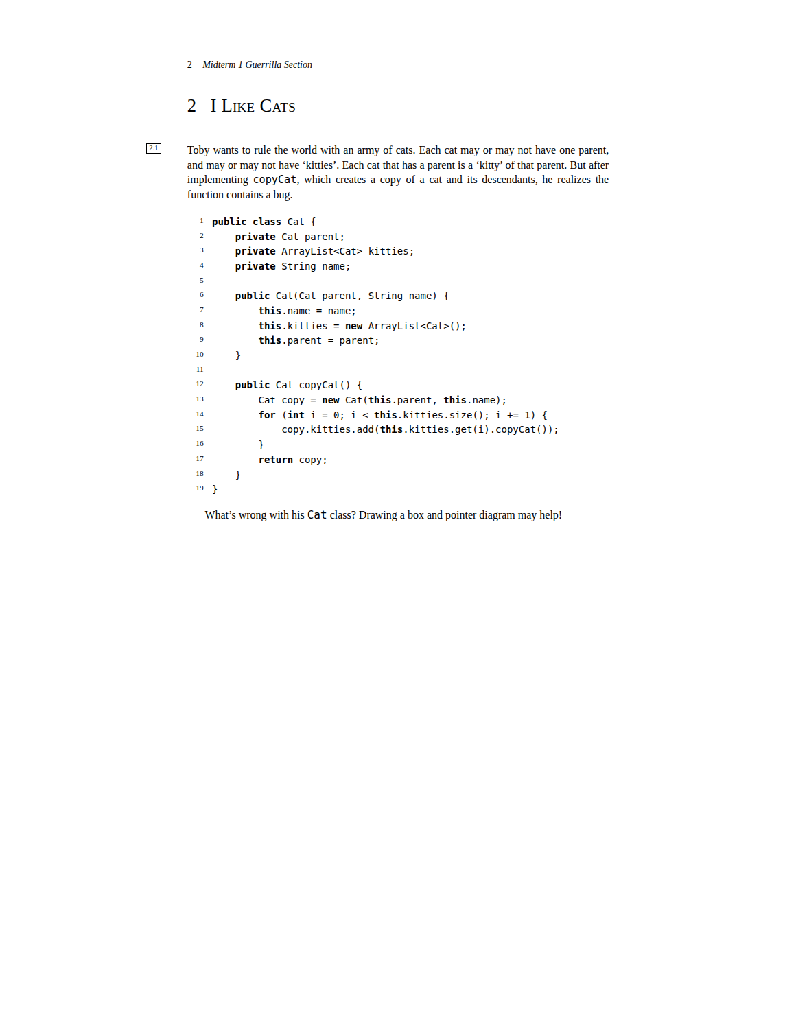2 Midterm 1 Guerrilla Section
2 I Like Cats
2.1
Toby wants to rule the world with an army of cats. Each cat may or may not have one parent, and may or may not have ‘kitties’. Each cat that has a parent is a ‘kitty’ of that parent. But after implementing copyCat, which creates a copy of a cat and its descendants, he realizes the function contains a bug.
| 1 | public class Cat { |
| 2 | private Cat parent; |
| 3 | private ArrayList<Cat> kitties; |
| 4 | private String name; |
| 5 | |
| 6 | public Cat(Cat parent, String name) { |
| 7 | this .name = name; |
| 8 | this .kitties = new ArrayList<Cat>(); |
| 9 | this .parent = parent; |
| 10 | } |
| 11 | |
| 12 | public Cat copyCat() { |
| 13 | Cat copy = new Cat( this .parent, this .name); |
| 14 | for ( int i = 0; i < this .kitties.size(); i += 1) { |
| 15 | copy.kitties.add( this .kitties.get(i).copyCat()); |
| 16 | } |
| 17 | return copy; |
| 18 | } |
| 19 | } |
What’s wrong with his Cat class? Drawing a box and pointer diagram may help!